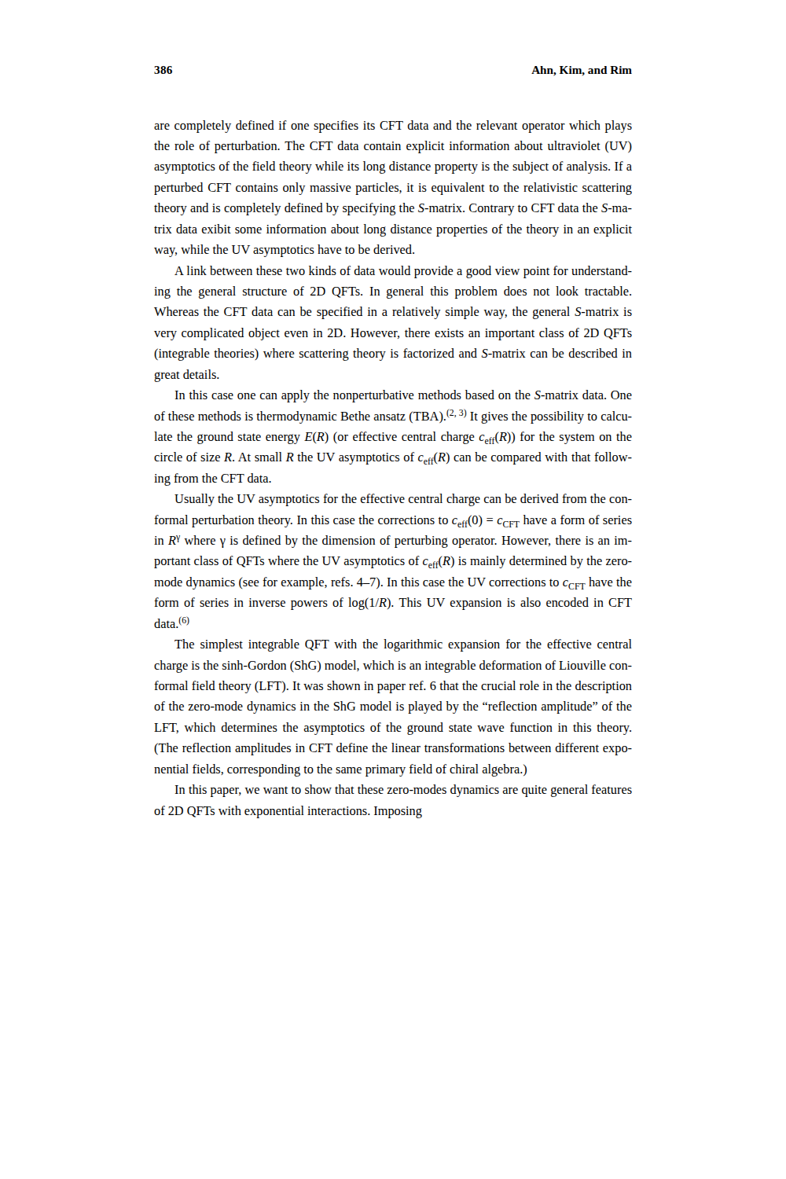386 Ahn, Kim, and Rim
are completely defined if one specifies its CFT data and the relevant operator which plays the role of perturbation. The CFT data contain explicit information about ultraviolet (UV) asymptotics of the field theory while its long distance property is the subject of analysis. If a perturbed CFT contains only massive particles, it is equivalent to the relativistic scattering theory and is completely defined by specifying the S-matrix. Contrary to CFT data the S-matrix data exibit some information about long distance properties of the theory in an explicit way, while the UV asymptotics have to be derived.
A link between these two kinds of data would provide a good view point for understanding the general structure of 2D QFTs. In general this problem does not look tractable. Whereas the CFT data can be specified in a relatively simple way, the general S-matrix is very complicated object even in 2D. However, there exists an important class of 2D QFTs (integrable theories) where scattering theory is factorized and S-matrix can be described in great details.
In this case one can apply the nonperturbative methods based on the S-matrix data. One of these methods is thermodynamic Bethe ansatz (TBA).(2, 3) It gives the possibility to calculate the ground state energy E(R) (or effective central charge ceff(R)) for the system on the circle of size R. At small R the UV asymptotics of ceff(R) can be compared with that following from the CFT data.
Usually the UV asymptotics for the effective central charge can be derived from the conformal perturbation theory. In this case the corrections to ceff(0) = cCFT have a form of series in Rγ where γ is defined by the dimension of perturbing operator. However, there is an important class of QFTs where the UV asymptotics of ceff(R) is mainly determined by the zero-mode dynamics (see for example, refs. 4–7). In this case the UV corrections to cCFT have the form of series in inverse powers of log(1/R). This UV expansion is also encoded in CFT data.(6)
The simplest integrable QFT with the logarithmic expansion for the effective central charge is the sinh-Gordon (ShG) model, which is an integrable deformation of Liouville conformal field theory (LFT). It was shown in paper ref. 6 that the crucial role in the description of the zero-mode dynamics in the ShG model is played by the “reflection amplitude” of the LFT, which determines the asymptotics of the ground state wave function in this theory. (The reflection amplitudes in CFT define the linear transformations between different exponential fields, corresponding to the same primary field of chiral algebra.)
In this paper, we want to show that these zero-modes dynamics are quite general features of 2D QFTs with exponential interactions. Imposing